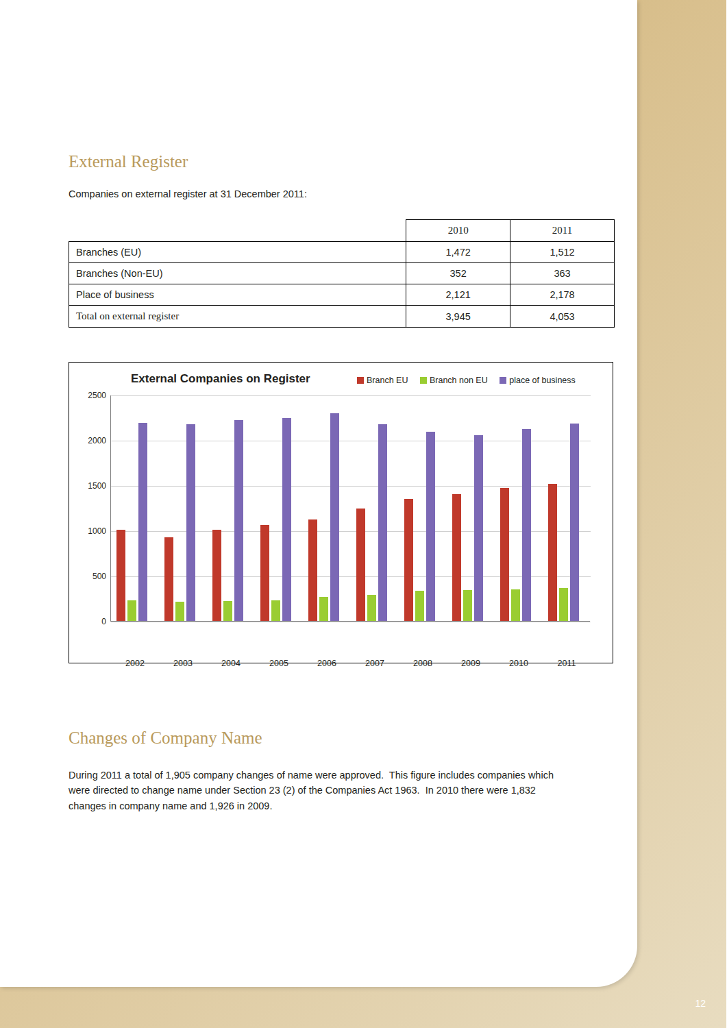External Register
Companies on external register at 31 December 2011:
| | 2010 | 2011 |
| --- | --- | --- |
| Branches (EU) | 1,472 | 1,512 |
| Branches (Non-EU) | 352 | 363 |
| Place of business | 2,121 | 2,178 |
| Total on external register | 3,945 | 4,053 |
External Companies on Register
Branch EU Branch non EU place of business
2500
2000
1500
1000
500
0
2002
2003
2004
2005
2006
2007
2008
2009
2010
2011
Changes of Company Name
During 2011 a total of 1,905 company changes of name were approved. This figure includes companies which were directed to change name under Section 23 (2) of the Companies Act 1963. In 2010 there were 1,832 changes in company name and 1,926 in 2009.
12